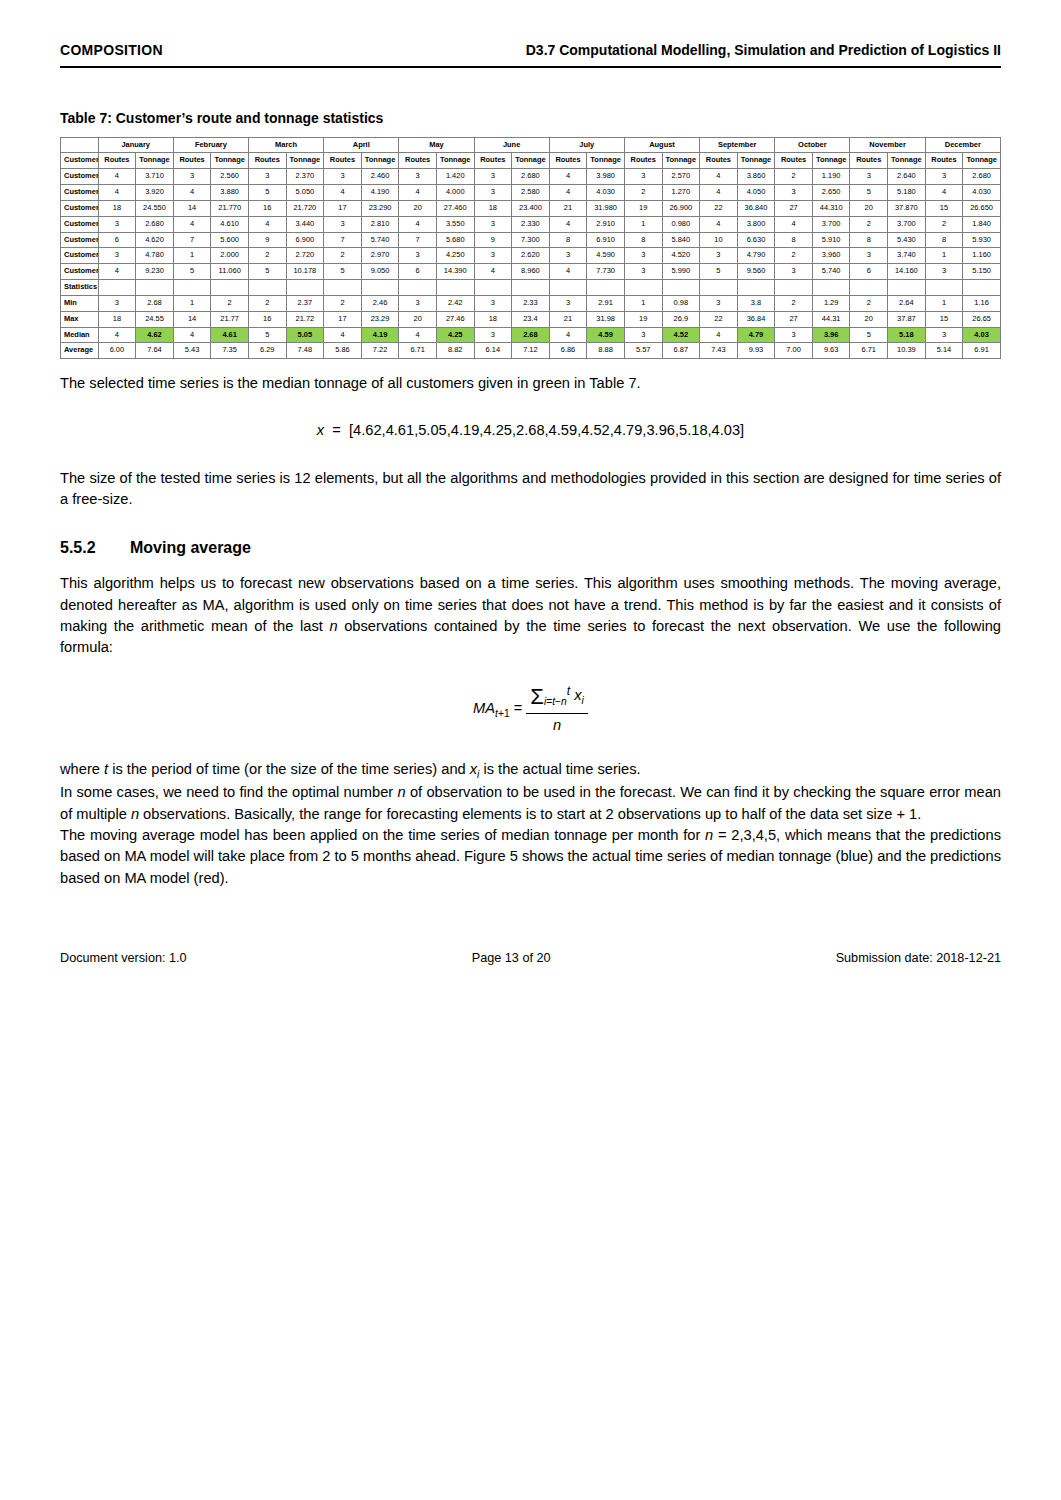COMPOSITION
D3.7 Computational Modelling, Simulation and Prediction of Logistics II
Table 7: Customer’s route and tonnage statistics
| | January | February | March | April | May | June | July | August | September | October | November | December |
| --- | --- | --- | --- | --- | --- | --- | --- | --- | --- | --- | --- | --- |
| Customers | Routes | Tonnage | Routes | Tonnage | Routes | Tonnage | Routes | Tonnage | Routes | Tonnage | Routes | Tonnage | Routes | Tonnage | Routes | Tonnage | Routes | Tonnage | Routes | Tonnage | Routes | Tonnage | Routes | Tonnage |
| Customer 1 | 4 | 3.710 | 3 | 2.560 | 3 | 2.370 | 3 | 2.460 | 3 | 1.420 | 3 | 2.680 | 4 | 3.980 | 3 | 2.570 | 4 | 3.860 | 2 | 1.190 | 3 | 2.640 | 3 | 2.680 |
| Customer 2 | 4 | 3.920 | 4 | 3.880 | 5 | 5.050 | 4 | 4.190 | 4 | 4.000 | 3 | 2.580 | 4 | 4.030 | 2 | 1.270 | 4 | 4.050 | 3 | 2.650 | 5 | 5.180 | 4 | 4.030 |
| Customer 3 | 18 | 24.550 | 14 | 21.770 | 16 | 21.720 | 17 | 23.290 | 20 | 27.460 | 18 | 23.400 | 21 | 31.980 | 19 | 26.900 | 22 | 36.840 | 27 | 44.310 | 20 | 37.870 | 15 | 26.650 |
| Customer 4 | 3 | 2.680 | 4 | 4.610 | 4 | 3.440 | 3 | 2.810 | 4 | 3.550 | 3 | 2.330 | 4 | 2.910 | 1 | 0.980 | 4 | 3.800 | 4 | 3.700 | 2 | 3.700 | 2 | 1.840 |
| Customer 5 | 6 | 4.620 | 7 | 5.600 | 9 | 6.900 | 7 | 5.740 | 7 | 5.680 | 9 | 7.300 | 8 | 6.910 | 8 | 5.840 | 10 | 6.630 | 8 | 5.910 | 8 | 5.430 | 8 | 5.930 |
| Customer 6 | 3 | 4.780 | 1 | 2.000 | 2 | 2.720 | 2 | 2.970 | 3 | 4.250 | 3 | 2.620 | 3 | 4.590 | 3 | 4.520 | 3 | 4.790 | 2 | 3.960 | 3 | 3.740 | 1 | 1.160 |
| Customer 7 | 4 | 9.230 | 5 | 11.060 | 5 | 10.178 | 5 | 9.050 | 6 | 14.390 | 4 | 8.960 | 4 | 7.730 | 3 | 5.990 | 5 | 9.560 | 3 | 5.740 | 6 | 14.160 | 3 | 5.150 |
| Statistics | | | | | | | | | | | | | | | | | | | | | | | | |
| Min | 3 | 2.68 | 1 | 2 | 2 | 2.37 | 2 | 2.46 | 3 | 2.42 | 3 | 2.33 | 3 | 2.91 | 1 | 0.98 | 3 | 3.8 | 2 | 1.29 | 2 | 2.64 | 1 | 1.16 |
| Max | 18 | 24.55 | 14 | 21.77 | 16 | 21.72 | 17 | 23.29 | 20 | 27.46 | 18 | 23.4 | 21 | 31.98 | 19 | 26.9 | 22 | 36.84 | 27 | 44.31 | 20 | 37.87 | 15 | 26.65 |
| Median | 4 | 4.62 | 4 | 4.61 | 5 | 5.05 | 4 | 4.19 | 4 | 4.25 | 3 | 2.68 | 4 | 4.59 | 3 | 4.52 | 4 | 4.79 | 3 | 3.96 | 5 | 5.18 | 3 | 4.03 |
| Average | 6.00 | 7.64 | 5.43 | 7.35 | 6.29 | 7.48 | 5.86 | 7.22 | 6.71 | 8.82 | 6.14 | 7.12 | 6.86 | 8.88 | 5.57 | 6.87 | 7.43 | 9.93 | 7.00 | 9.63 | 6.71 | 10.39 | 5.14 | 6.91 |
The selected time series is the median tonnage of all customers given in green in Table 7.
x = [4.62,4.61,5.05,4.19,4.25,2.68,4.59,4.52,4.79,3.96,5.18,4.03]
The size of the tested time series is 12 elements, but all the algorithms and methodologies provided in this section are designed for time series of a free-size.
5.5.2 Moving average
This algorithm helps us to forecast new observations based on a time series. This algorithm uses smoothing methods. The moving average, denoted hereafter as MA, algorithm is used only on time series that does not have a trend. This method is by far the easiest and it consists of making the arithmetic mean of the last n observations contained by the time series to forecast the next observation. We use the following formula:
MAt+1 = Σi=t−nt xi n
where t is the period of time (or the size of the time series) and xi is the actual time series.
In some cases, we need to find the optimal number n of observation to be used in the forecast. We can find it by checking the square error mean of multiple n observations. Basically, the range for forecasting elements is to start at 2 observations up to half of the data set size + 1.
The moving average model has been applied on the time series of median tonnage per month for n = 2,3,4,5, which means that the predictions based on MA model will take place from 2 to 5 months ahead. Figure 5 shows the actual time series of median tonnage (blue) and the predictions based on MA model (red).
Document version: 1.0
Page 13 of 20
Submission date: 2018-12-21